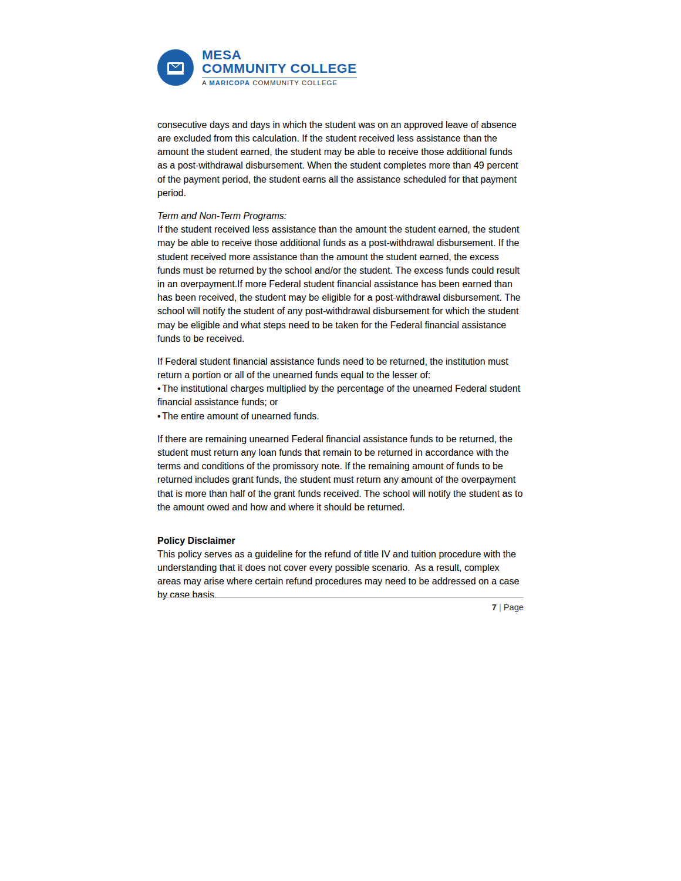MESA
COMMUNITY COLLEGE
A MARICOPA COMMUNITY COLLEGE
consecutive days and days in which the student was on an approved leave of absence are excluded from this calculation. If the student received less assistance than the amount the student earned, the student may be able to receive those additional funds as a post-withdrawal disbursement. When the student completes more than 49 percent of the payment period, the student earns all the assistance scheduled for that payment period.
Term and Non-Term Programs:
If the student received less assistance than the amount the student earned, the student may be able to receive those additional funds as a post-withdrawal disbursement. If the student received more assistance than the amount the student earned, the excess funds must be returned by the school and/or the student. The excess funds could result in an overpayment.If more Federal student financial assistance has been earned than has been received, the student may be eligible for a post-withdrawal disbursement. The school will notify the student of any post-withdrawal disbursement for which the student may be eligible and what steps need to be taken for the Federal financial assistance funds to be received.
If Federal student financial assistance funds need to be returned, the institution must return a portion or all of the unearned funds equal to the lesser of:
The institutional charges multiplied by the percentage of the unearned Federal student financial assistance funds; or
The entire amount of unearned funds.
If there are remaining unearned Federal financial assistance funds to be returned, the student must return any loan funds that remain to be returned in accordance with the terms and conditions of the promissory note. If the remaining amount of funds to be returned includes grant funds, the student must return any amount of the overpayment that is more than half of the grant funds received. The school will notify the student as to the amount owed and how and where it should be returned.
Policy Disclaimer
This policy serves as a guideline for the refund of title IV and tuition procedure with the understanding that it does not cover every possible scenario. As a result, complex areas may arise where certain refund procedures may need to be addressed on a case by case basis.
7 | Page